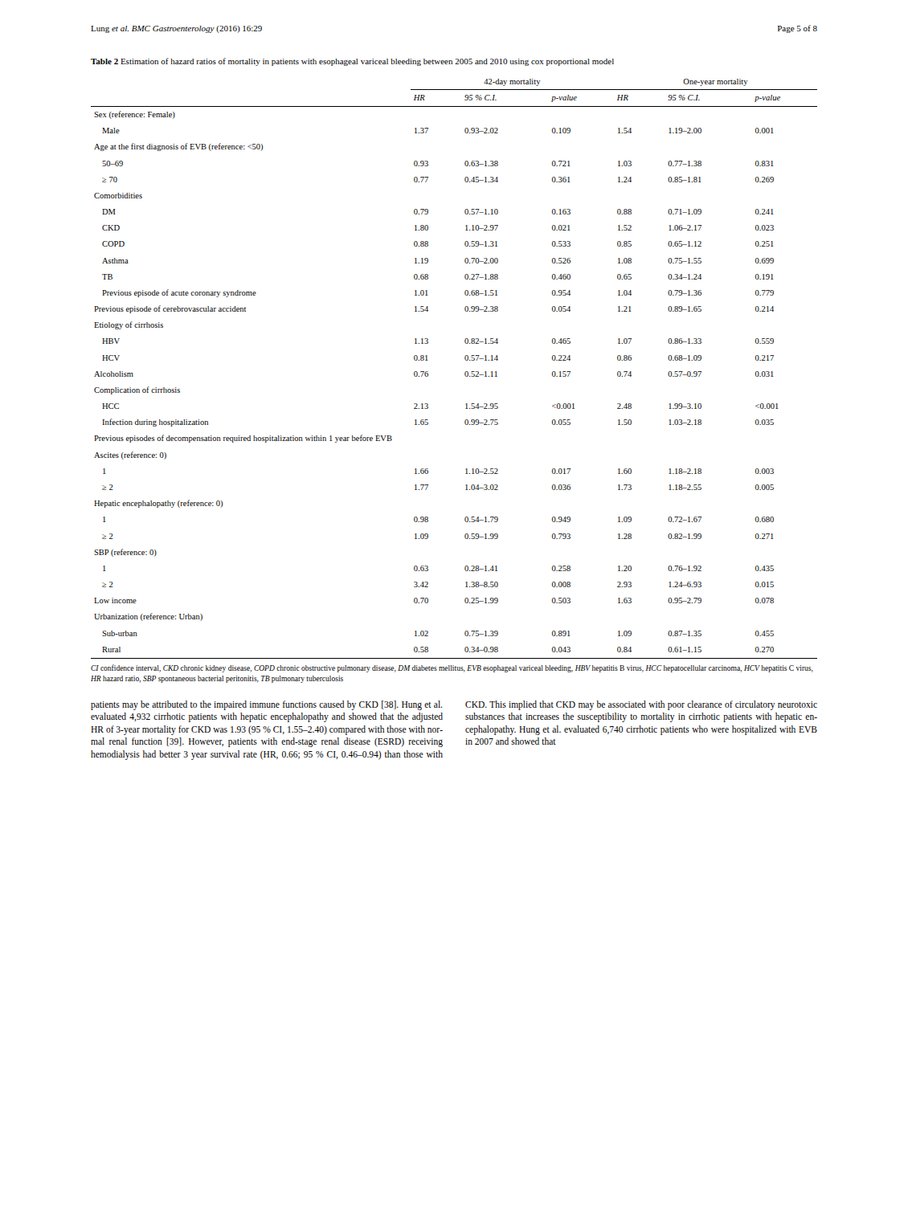Lung et al. BMC Gastroenterology (2016) 16:29
Page 5 of 8
Table 2 Estimation of hazard ratios of mortality in patients with esophageal variceal bleeding between 2005 and 2010 using cox proportional model
| | 42-day mortality | One-year mortality |
| --- | --- | --- |
| | HR | 95 % C.I. | p -value | HR | 95 % C.I. | p -value |
| Sex (reference: Female) | | | | | | |
| Male | 1.37 | 0.93–2.02 | 0.109 | 1.54 | 1.19–2.00 | 0.001 |
| Age at the first diagnosis of EVB (reference: <50) | | | | | | |
| 50–69 | 0.93 | 0.63–1.38 | 0.721 | 1.03 | 0.77–1.38 | 0.831 |
| ≥ 70 | 0.77 | 0.45–1.34 | 0.361 | 1.24 | 0.85–1.81 | 0.269 |
| Comorbidities | | | | | | |
| DM | 0.79 | 0.57–1.10 | 0.163 | 0.88 | 0.71–1.09 | 0.241 |
| CKD | 1.80 | 1.10–2.97 | 0.021 | 1.52 | 1.06–2.17 | 0.023 |
| COPD | 0.88 | 0.59–1.31 | 0.533 | 0.85 | 0.65–1.12 | 0.251 |
| Asthma | 1.19 | 0.70–2.00 | 0.526 | 1.08 | 0.75–1.55 | 0.699 |
| TB | 0.68 | 0.27–1.88 | 0.460 | 0.65 | 0.34–1.24 | 0.191 |
| Previous episode of acute coronary syndrome | 1.01 | 0.68–1.51 | 0.954 | 1.04 | 0.79–1.36 | 0.779 |
| Previous episode of cerebrovascular accident | 1.54 | 0.99–2.38 | 0.054 | 1.21 | 0.89–1.65 | 0.214 |
| Etiology of cirrhosis | | | | | | |
| HBV | 1.13 | 0.82–1.54 | 0.465 | 1.07 | 0.86–1.33 | 0.559 |
| HCV | 0.81 | 0.57–1.14 | 0.224 | 0.86 | 0.68–1.09 | 0.217 |
| Alcoholism | 0.76 | 0.52–1.11 | 0.157 | 0.74 | 0.57–0.97 | 0.031 |
| Complication of cirrhosis | | | | | | |
| HCC | 2.13 | 1.54–2.95 | <0.001 | 2.48 | 1.99–3.10 | <0.001 |
| Infection during hospitalization | 1.65 | 0.99–2.75 | 0.055 | 1.50 | 1.03–2.18 | 0.035 |
| Previous episodes of decompensation required hospitalization within 1 year before EVB | | | | | | |
| Ascites (reference: 0) | | | | | | |
| 1 | 1.66 | 1.10–2.52 | 0.017 | 1.60 | 1.18–2.18 | 0.003 |
| ≥ 2 | 1.77 | 1.04–3.02 | 0.036 | 1.73 | 1.18–2.55 | 0.005 |
| Hepatic encephalopathy (reference: 0) | | | | | | |
| 1 | 0.98 | 0.54–1.79 | 0.949 | 1.09 | 0.72–1.67 | 0.680 |
| ≥ 2 | 1.09 | 0.59–1.99 | 0.793 | 1.28 | 0.82–1.99 | 0.271 |
| SBP (reference: 0) | | | | | | |
| 1 | 0.63 | 0.28–1.41 | 0.258 | 1.20 | 0.76–1.92 | 0.435 |
| ≥ 2 | 3.42 | 1.38–8.50 | 0.008 | 2.93 | 1.24–6.93 | 0.015 |
| Low income | 0.70 | 0.25–1.99 | 0.503 | 1.63 | 0.95–2.79 | 0.078 |
| Urbanization (reference: Urban) | | | | | | |
| Sub-urban | 1.02 | 0.75–1.39 | 0.891 | 1.09 | 0.87–1.35 | 0.455 |
| Rural | 0.58 | 0.34–0.98 | 0.043 | 0.84 | 0.61–1.15 | 0.270 |
CI confidence interval, CKD chronic kidney disease, COPD chronic obstructive pulmonary disease, DM diabetes mellitus, EVB esophageal variceal bleeding, HBV hepatitis B virus, HCC hepatocellular carcinoma, HCV hepatitis C virus, HR hazard ratio, SBP spontaneous bacterial peritonitis, TB pulmonary tuberculosis
patients may be attributed to the impaired immune functions caused by CKD [38]. Hung et al. evaluated 4,932 cirrhotic patients with hepatic encephalopathy and showed that the adjusted HR of 3-year mortality for CKD was 1.93 (95 % CI, 1.55–2.40) compared with those with normal renal function [39]. However, patients with end-stage renal disease (ESRD) receiving hemodialysis had better 3 year survival rate (HR, 0.66; 95 % CI, 0.46–0.94) than those with CKD. This implied that CKD may be associated with poor clearance of circulatory neurotoxic substances that increases the susceptibility to mortality in cirrhotic patients with hepatic encephalopathy. Hung et al. evaluated 6,740 cirrhotic patients who were hospitalized with EVB in 2007 and showed that